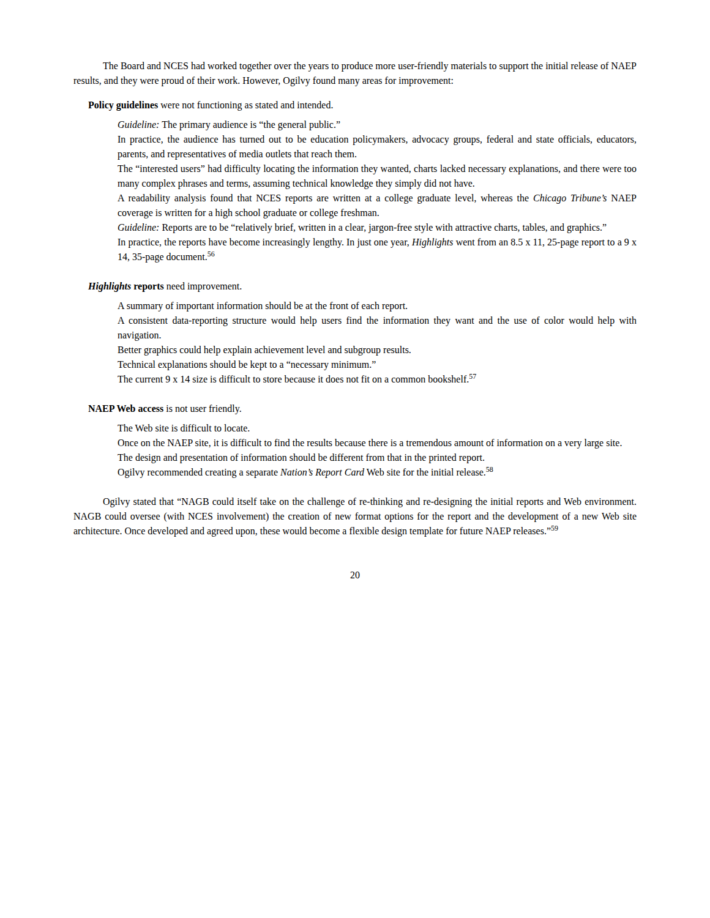The Board and NCES had worked together over the years to produce more user-friendly materials to support the initial release of NAEP results, and they were proud of their work. However, Ogilvy found many areas for improvement:
Policy guidelines were not functioning as stated and intended.
Guideline: The primary audience is “the general public.”
In practice, the audience has turned out to be education policymakers, advocacy groups, federal and state officials, educators, parents, and representatives of media outlets that reach them.
The “interested users” had difficulty locating the information they wanted, charts lacked necessary explanations, and there were too many complex phrases and terms, assuming technical knowledge they simply did not have.
A readability analysis found that NCES reports are written at a college graduate level, whereas the Chicago Tribune’s NAEP coverage is written for a high school graduate or college freshman.
Guideline: Reports are to be “relatively brief, written in a clear, jargon-free style with attractive charts, tables, and graphics.”
In practice, the reports have become increasingly lengthy. In just one year, Highlights went from an 8.5 x 11, 25-page report to a 9 x 14, 35-page document.56
Highlights reports need improvement.
A summary of important information should be at the front of each report.
A consistent data-reporting structure would help users find the information they want and the use of color would help with navigation.
Better graphics could help explain achievement level and subgroup results.
Technical explanations should be kept to a “necessary minimum.”
The current 9 x 14 size is difficult to store because it does not fit on a common bookshelf.57
NAEP Web access is not user friendly.
The Web site is difficult to locate.
Once on the NAEP site, it is difficult to find the results because there is a tremendous amount of information on a very large site.
The design and presentation of information should be different from that in the printed report.
Ogilvy recommended creating a separate Nation’s Report Card Web site for the initial release.58
Ogilvy stated that “NAGB could itself take on the challenge of re-thinking and re-designing the initial reports and Web environment. NAGB could oversee (with NCES involvement) the creation of new format options for the report and the development of a new Web site architecture. Once developed and agreed upon, these would become a flexible design template for future NAEP releases.”59
20